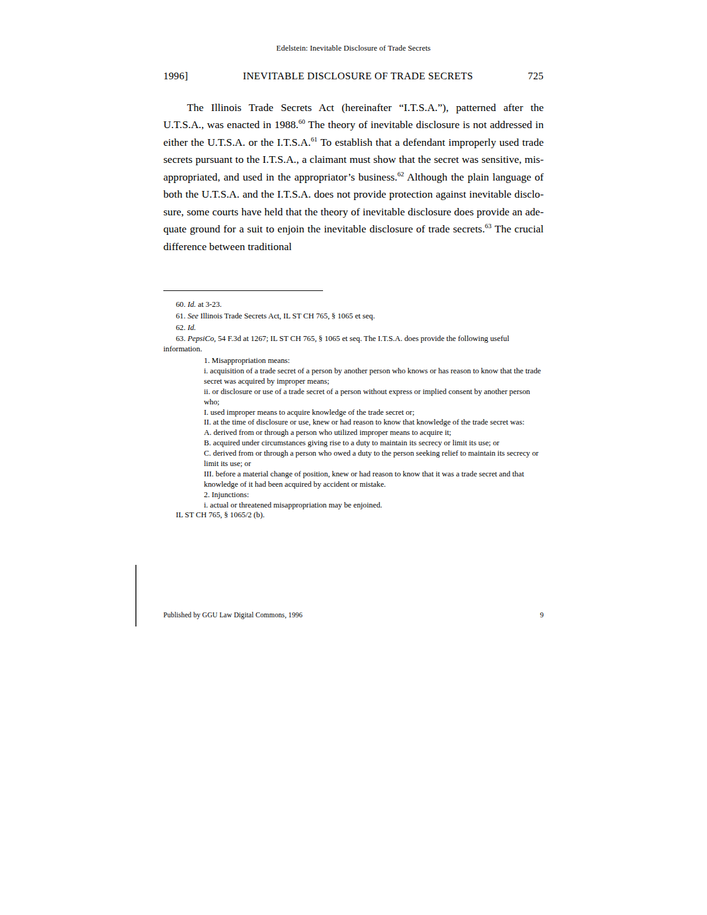Edelstein: Inevitable Disclosure of Trade Secrets
1996] INEVITABLE DISCLOSURE OF TRADE SECRETS 725
The Illinois Trade Secrets Act (hereinafter “I.T.S.A.”), patterned after the U.T.S.A., was enacted in 1988.60 The theory of inevitable disclosure is not addressed in either the U.T.S.A. or the I.T.S.A.61 To establish that a defendant improperly used trade secrets pursuant to the I.T.S.A., a claimant must show that the secret was sensitive, misappropriated, and used in the appropriator’s business.62 Although the plain language of both the U.T.S.A. and the I.T.S.A. does not provide protection against inevitable disclosure, some courts have held that the theory of inevitable disclosure does provide an adequate ground for a suit to enjoin the inevitable disclosure of trade secrets.63 The crucial difference between traditional
60. Id. at 3-23.
61. See Illinois Trade Secrets Act, IL ST CH 765, § 1065 et seq.
62. Id.
63. PepsiCo, 54 F.3d at 1267; IL ST CH 765, § 1065 et seq. The I.T.S.A. does provide the following useful information.
1. Misappropriation means:
i. acquisition of a trade secret of a person by another person who knows or has reason to know that the trade secret was acquired by improper means;
ii. or disclosure or use of a trade secret of a person without express or implied consent by another person who;
I. used improper means to acquire knowledge of the trade secret or;
II. at the time of disclosure or use, knew or had reason to know that knowledge of the trade secret was:
A. derived from or through a person who utilized improper means to acquire it;
B. acquired under circumstances giving rise to a duty to maintain its secrecy or limit its use; or
C. derived from or through a person who owed a duty to the person seeking relief to maintain its secrecy or limit its use; or
III. before a material change of position, knew or had reason to know that it was a trade secret and that knowledge of it had been acquired by accident or mistake.
2. Injunctions:
i. actual or threatened misappropriation may be enjoined.
IL ST CH 765, § 1065/2 (b).
Published by GGU Law Digital Commons, 1996 9